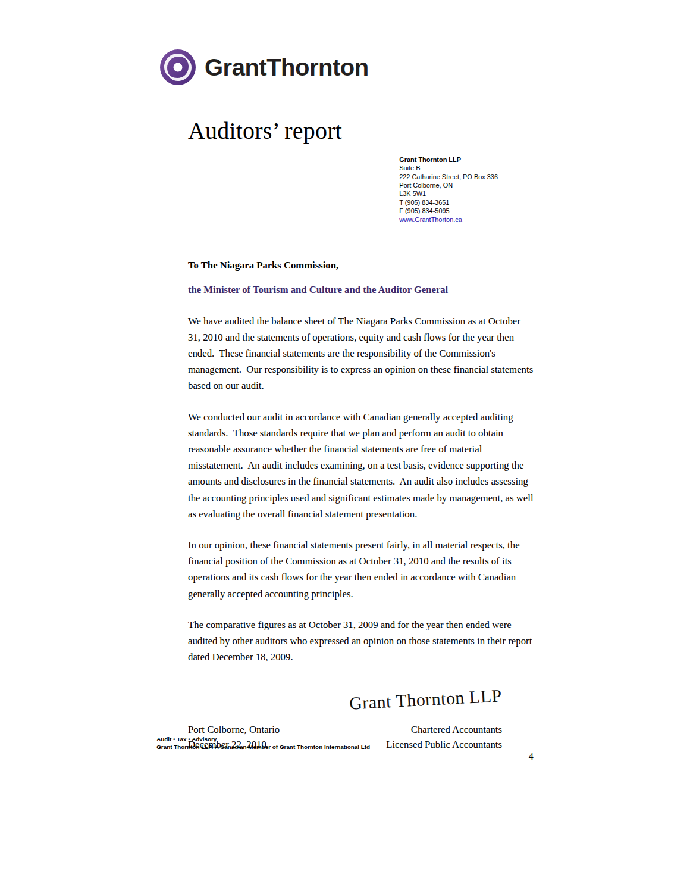GrantThornton
Auditors’ report
Grant Thornton LLP
Suite B
222 Catharine Street, PO Box 336
Port Colborne, ON
L3K 5W1
T (905) 834-3651
F (905) 834-5095
www.GrantThorton.ca
To The Niagara Parks Commission,
the Minister of Tourism and Culture and the Auditor General
We have audited the balance sheet of The Niagara Parks Commission as at October 31, 2010 and the statements of operations, equity and cash flows for the year then ended. These financial statements are the responsibility of the Commission's management. Our responsibility is to express an opinion on these financial statements based on our audit.
We conducted our audit in accordance with Canadian generally accepted auditing standards. Those standards require that we plan and perform an audit to obtain reasonable assurance whether the financial statements are free of material misstatement. An audit includes examining, on a test basis, evidence supporting the amounts and disclosures in the financial statements. An audit also includes assessing the accounting principles used and significant estimates made by management, as well as evaluating the overall financial statement presentation.
In our opinion, these financial statements present fairly, in all material respects, the financial position of the Commission as at October 31, 2010 and the results of its operations and its cash flows for the year then ended in accordance with Canadian generally accepted accounting principles.
The comparative figures as at October 31, 2009 and for the year then ended were audited by other auditors who expressed an opinion on those statements in their report dated December 18, 2009.
Grant Thornton LLP
Port Colborne, Ontario
December 22, 2010
Chartered Accountants
Licensed Public Accountants
Audit • Tax • Advisory
Grant Thornton LLP. A Canadian Member of Grant Thornton International Ltd
4